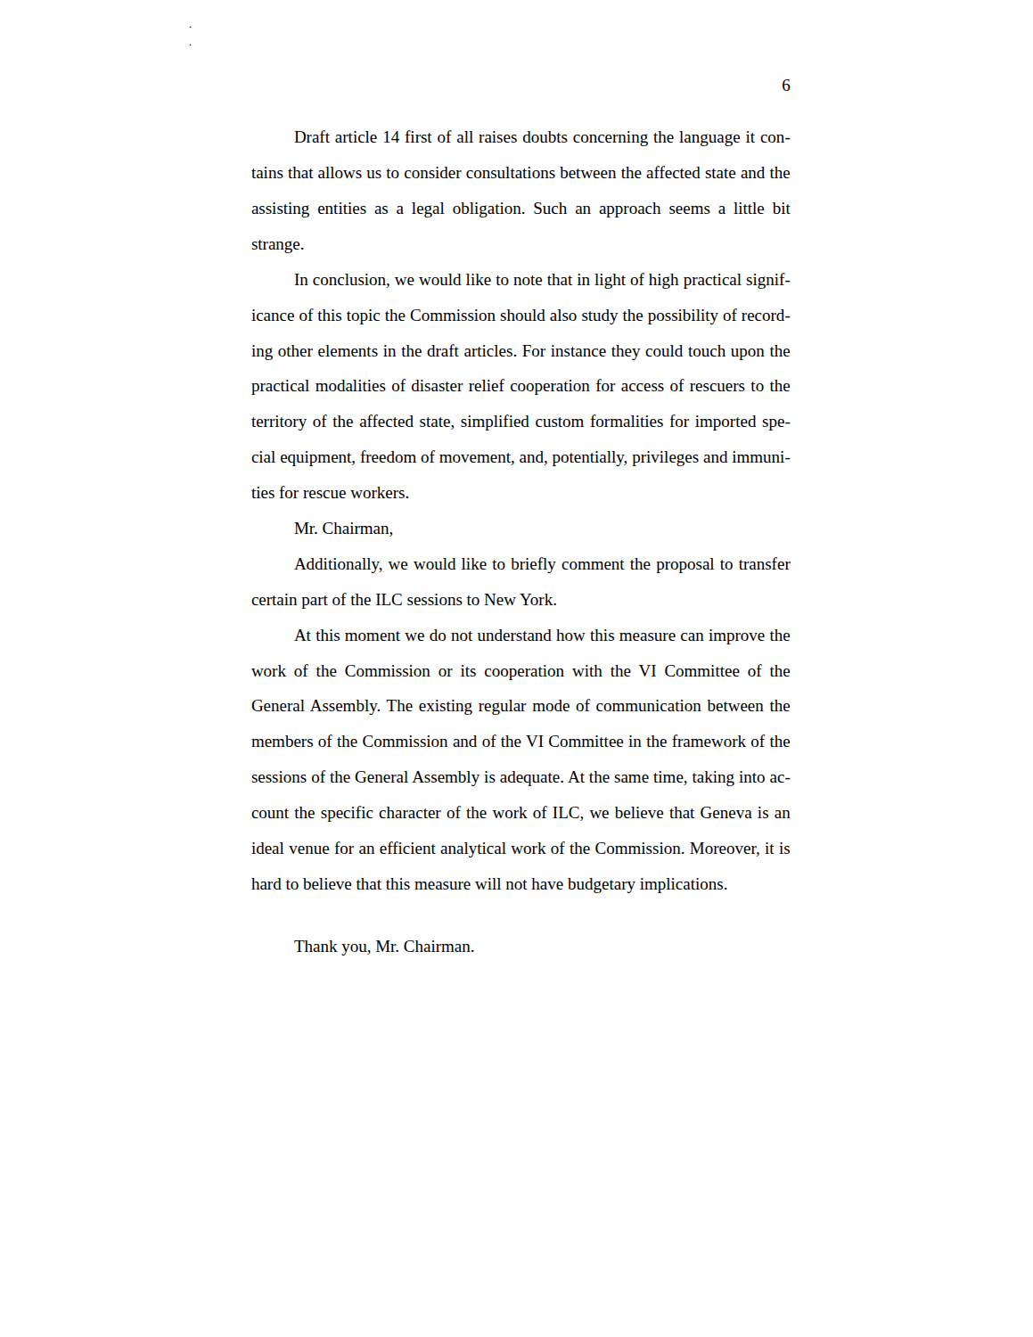. .
6
Draft article 14 first of all raises doubts concerning the language it contains that allows us to consider consultations between the affected state and the assisting entities as a legal obligation. Such an approach seems a little bit strange.
In conclusion, we would like to note that in light of high practical significance of this topic the Commission should also study the possibility of recording other elements in the draft articles. For instance they could touch upon the practical modalities of disaster relief cooperation for access of rescuers to the territory of the affected state, simplified custom formalities for imported special equipment, freedom of movement, and, potentially, privileges and immunities for rescue workers.
Mr. Chairman,
Additionally, we would like to briefly comment the proposal to transfer certain part of the ILC sessions to New York.
At this moment we do not understand how this measure can improve the work of the Commission or its cooperation with the VI Committee of the General Assembly. The existing regular mode of communication between the members of the Commission and of the VI Committee in the framework of the sessions of the General Assembly is adequate. At the same time, taking into account the specific character of the work of ILC, we believe that Geneva is an ideal venue for an efficient analytical work of the Commission. Moreover, it is hard to believe that this measure will not have budgetary implications.
Thank you, Mr. Chairman.